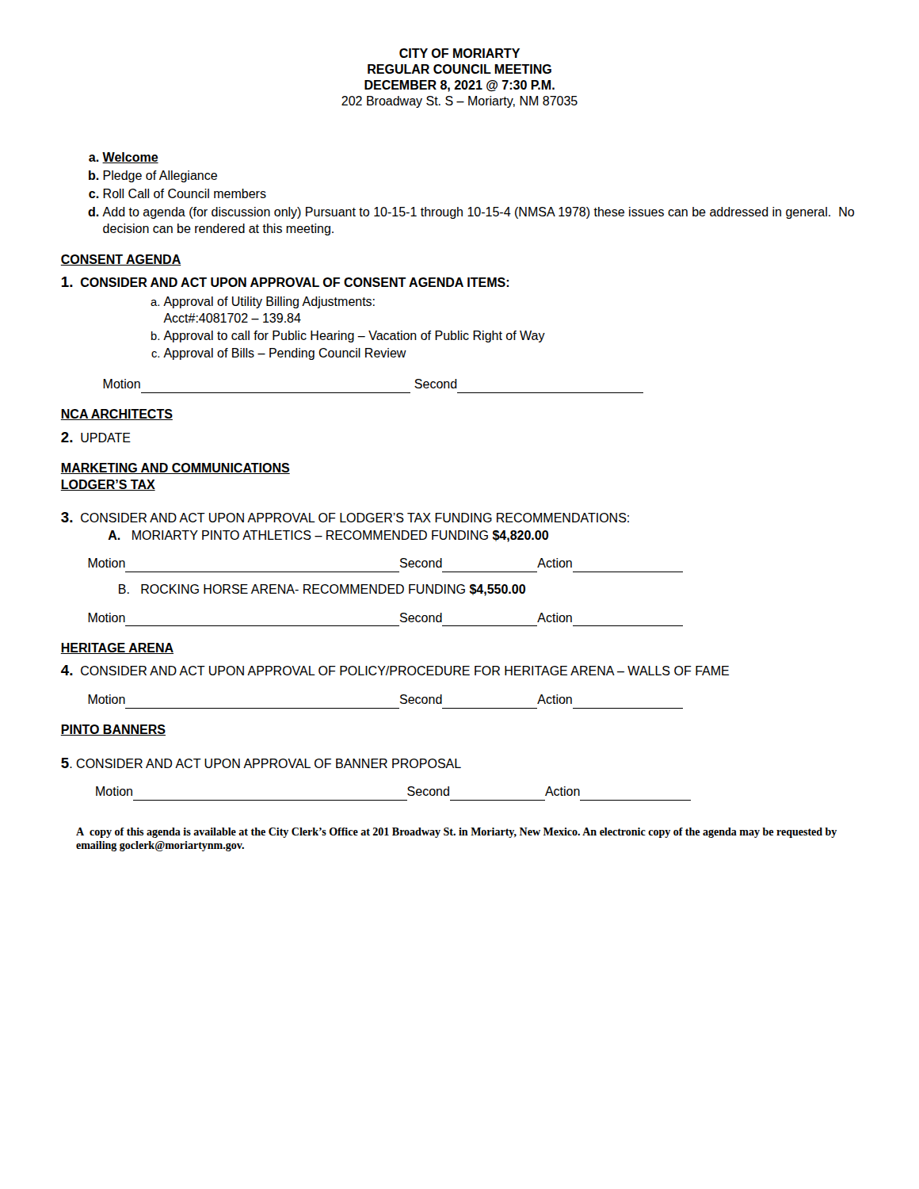CITY OF MORIARTY
REGULAR COUNCIL MEETING
DECEMBER 8, 2021 @ 7:30 P.M.
202 Broadway St. S – Moriarty, NM 87035
Welcome
Pledge of Allegiance
Roll Call of Council members
Add to agenda (for discussion only) Pursuant to 10-15-1 through 10-15-4 (NMSA 1978) these issues can be addressed in general. No decision can be rendered at this meeting.
CONSENT AGENDA
1. CONSIDER AND ACT UPON APPROVAL OF CONSENT AGENDA ITEMS:
Approval of Utility Billing Adjustments:
Acct#:4081702 – 139.84
Approval to call for Public Hearing – Vacation of Public Right of Way
Approval of Bills – Pending Council Review
Motion Second
NCA ARCHITECTS
2. UPDATE
MARKETING AND COMMUNICATIONS
LODGER’S TAX
3. CONSIDER AND ACT UPON APPROVAL OF LODGER’S TAX FUNDING RECOMMENDATIONS:
A. MORIARTY PINTO ATHLETICS – RECOMMENDED FUNDING $4,820.00
Motion Second Action
B. ROCKING HORSE ARENA- RECOMMENDED FUNDING $4,550.00
Motion Second Action
HERITAGE ARENA
4. CONSIDER AND ACT UPON APPROVAL OF POLICY/PROCEDURE FOR HERITAGE ARENA – WALLS OF FAME
Motion Second Action
PINTO BANNERS
5. CONSIDER AND ACT UPON APPROVAL OF BANNER PROPOSAL
Motion Second Action
A copy of this agenda is available at the City Clerk’s Office at 201 Broadway St. in Moriarty, New Mexico. An electronic copy of the agenda may be requested by emailing goclerk@moriartynm.gov.